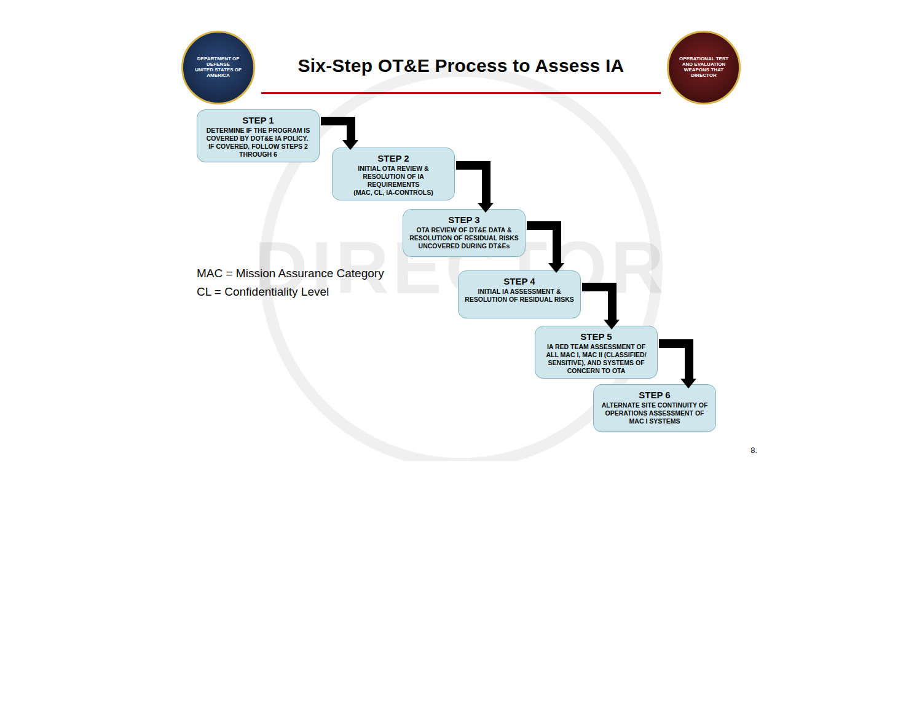DEPARTMENT OF DEFENSE
UNITED STATES OF AMERICA
OPERATIONAL TEST AND EVALUATION
WEAPONS THAT
DIRECTOR
Six-Step OT&E Process to Assess IA
DIRECTOR
STEP 1
DETERMINE IF THE PROGRAM IS COVERED BY DOT&E IA POLICY. IF COVERED, FOLLOW STEPS 2 THROUGH 6
STEP 2
INITIAL OTA REVIEW & RESOLUTION OF IA REQUIREMENTS
(MAC, CL, IA-CONTROLS)
STEP 3
OTA REVIEW OF DT&E DATA & RESOLUTION OF RESIDUAL RISKS UNCOVERED DURING DT&Es
STEP 4
INITIAL IA ASSESSMENT & RESOLUTION OF RESIDUAL RISKS
STEP 5
IA RED TEAM ASSESSMENT OF ALL MAC I, MAC II (CLASSIFIED/ SENSITIVE), AND SYSTEMS OF CONCERN TO OTA
STEP 6
ALTERNATE SITE CONTINUITY OF OPERATIONS ASSESSMENT OF MAC I SYSTEMS
MAC = Mission Assurance Category
CL = Confidentiality Level
8.